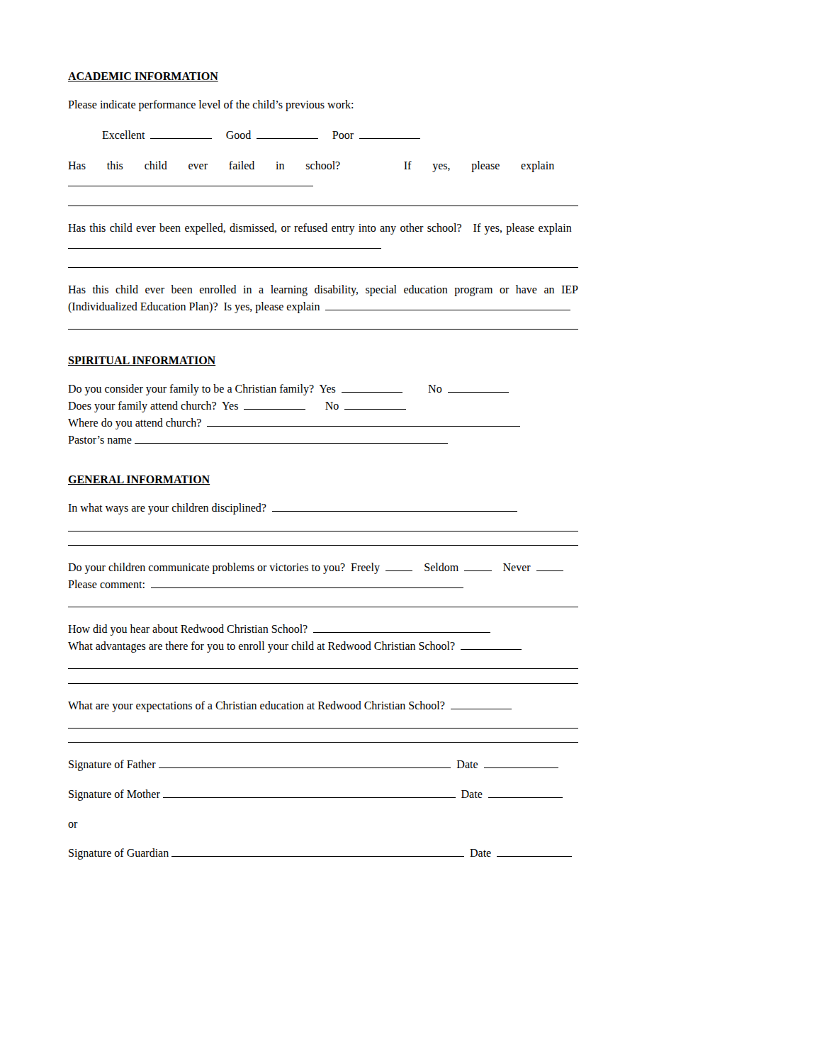ACADEMIC INFORMATION
Please indicate performance level of the child’s previous work:
Excellent Good Poor
Has this child ever failed in school? If yes, please explain
Has this child ever been expelled, dismissed, or refused entry into any other school? If yes, please explain
Has this child ever been enrolled in a learning disability, special education program or have an IEP (Individualized Education Plan)? Is yes, please explain
SPIRITUAL INFORMATION
Do you consider your family to be a Christian family? Yes No
Does your family attend church? Yes No
Where do you attend church?
Pastor’s name
GENERAL INFORMATION
In what ways are your children disciplined?
Do your children communicate problems or victories to you? Freely Seldom Never
Please comment:
How did you hear about Redwood Christian School?
What advantages are there for you to enroll your child at Redwood Christian School?
What are your expectations of a Christian education at Redwood Christian School?
Signature of Father Date
Signature of Mother Date
or
Signature of Guardian Date